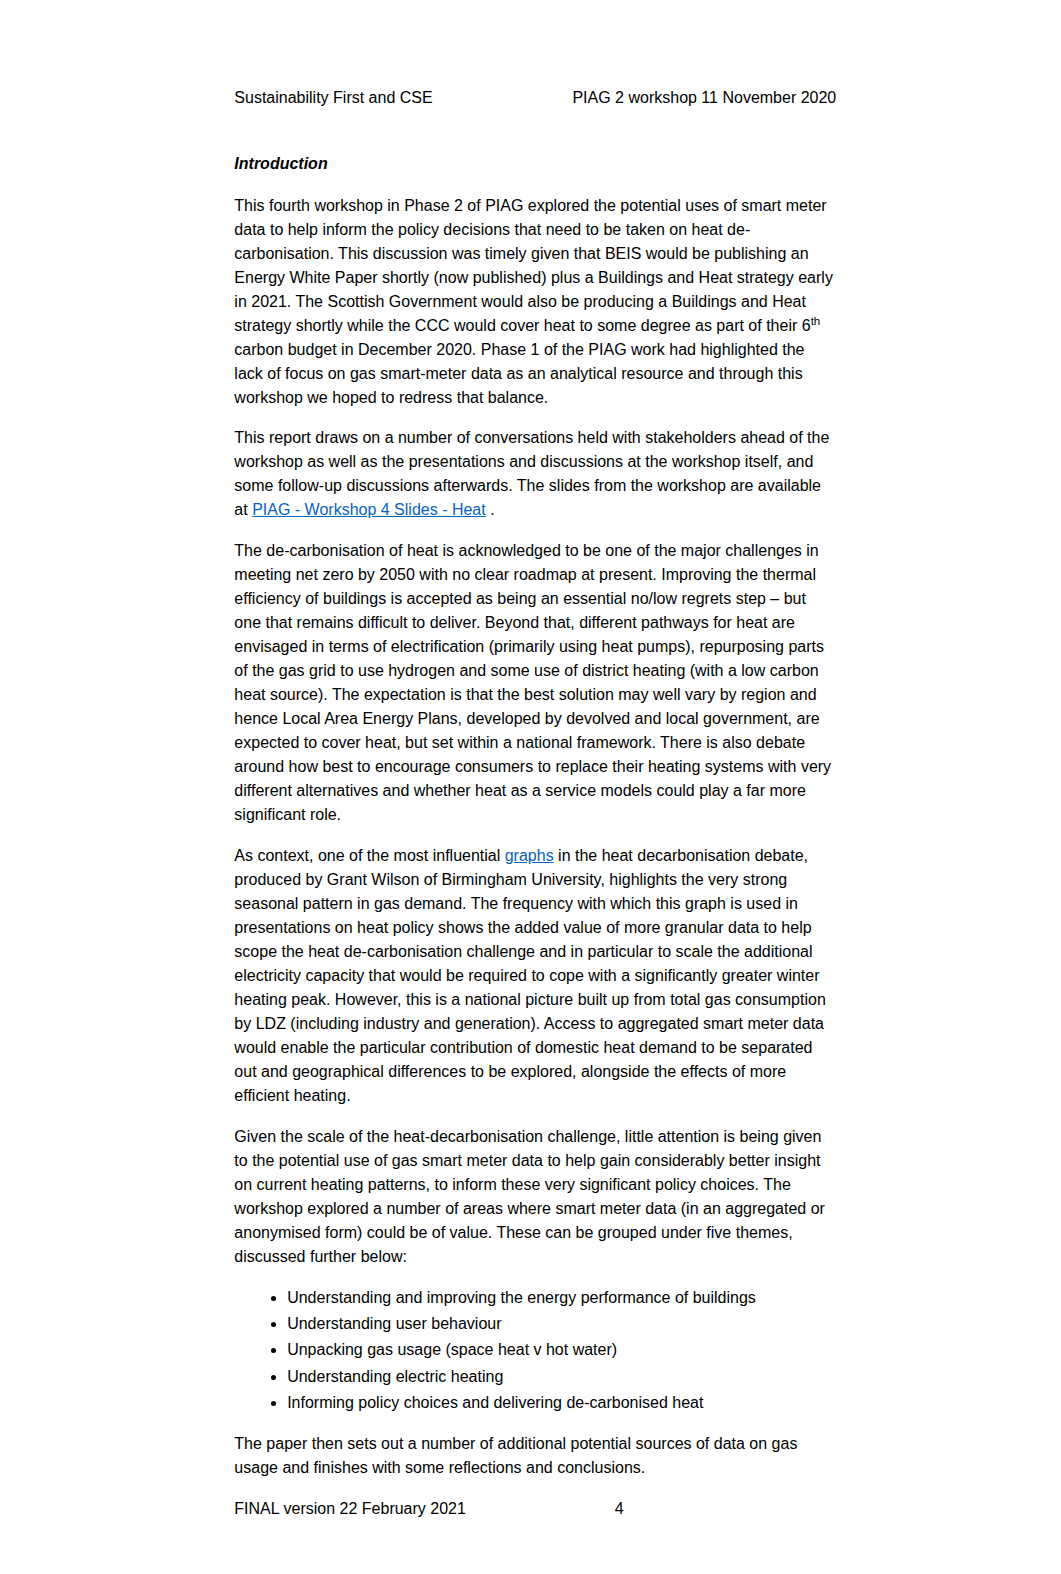Sustainability First and CSE PIAG 2 workshop 11 November 2020
Introduction
This fourth workshop in Phase 2 of PIAG explored the potential uses of smart meter data to help inform the policy decisions that need to be taken on heat de-carbonisation. This discussion was timely given that BEIS would be publishing an Energy White Paper shortly (now published) plus a Buildings and Heat strategy early in 2021. The Scottish Government would also be producing a Buildings and Heat strategy shortly while the CCC would cover heat to some degree as part of their 6th carbon budget in December 2020. Phase 1 of the PIAG work had highlighted the lack of focus on gas smart-meter data as an analytical resource and through this workshop we hoped to redress that balance.
This report draws on a number of conversations held with stakeholders ahead of the workshop as well as the presentations and discussions at the workshop itself, and some follow-up discussions afterwards. The slides from the workshop are available at PIAG - Workshop 4 Slides - Heat .
The de-carbonisation of heat is acknowledged to be one of the major challenges in meeting net zero by 2050 with no clear roadmap at present. Improving the thermal efficiency of buildings is accepted as being an essential no/low regrets step – but one that remains difficult to deliver. Beyond that, different pathways for heat are envisaged in terms of electrification (primarily using heat pumps), repurposing parts of the gas grid to use hydrogen and some use of district heating (with a low carbon heat source). The expectation is that the best solution may well vary by region and hence Local Area Energy Plans, developed by devolved and local government, are expected to cover heat, but set within a national framework. There is also debate around how best to encourage consumers to replace their heating systems with very different alternatives and whether heat as a service models could play a far more significant role.
As context, one of the most influential graphs in the heat decarbonisation debate, produced by Grant Wilson of Birmingham University, highlights the very strong seasonal pattern in gas demand. The frequency with which this graph is used in presentations on heat policy shows the added value of more granular data to help scope the heat de-carbonisation challenge and in particular to scale the additional electricity capacity that would be required to cope with a significantly greater winter heating peak. However, this is a national picture built up from total gas consumption by LDZ (including industry and generation). Access to aggregated smart meter data would enable the particular contribution of domestic heat demand to be separated out and geographical differences to be explored, alongside the effects of more efficient heating.
Given the scale of the heat-decarbonisation challenge, little attention is being given to the potential use of gas smart meter data to help gain considerably better insight on current heating patterns, to inform these very significant policy choices. The workshop explored a number of areas where smart meter data (in an aggregated or anonymised form) could be of value. These can be grouped under five themes, discussed further below:
Understanding and improving the energy performance of buildings
Understanding user behaviour
Unpacking gas usage (space heat v hot water)
Understanding electric heating
Informing policy choices and delivering de-carbonised heat
The paper then sets out a number of additional potential sources of data on gas usage and finishes with some reflections and conclusions.
FINAL version 22 February 2021 4